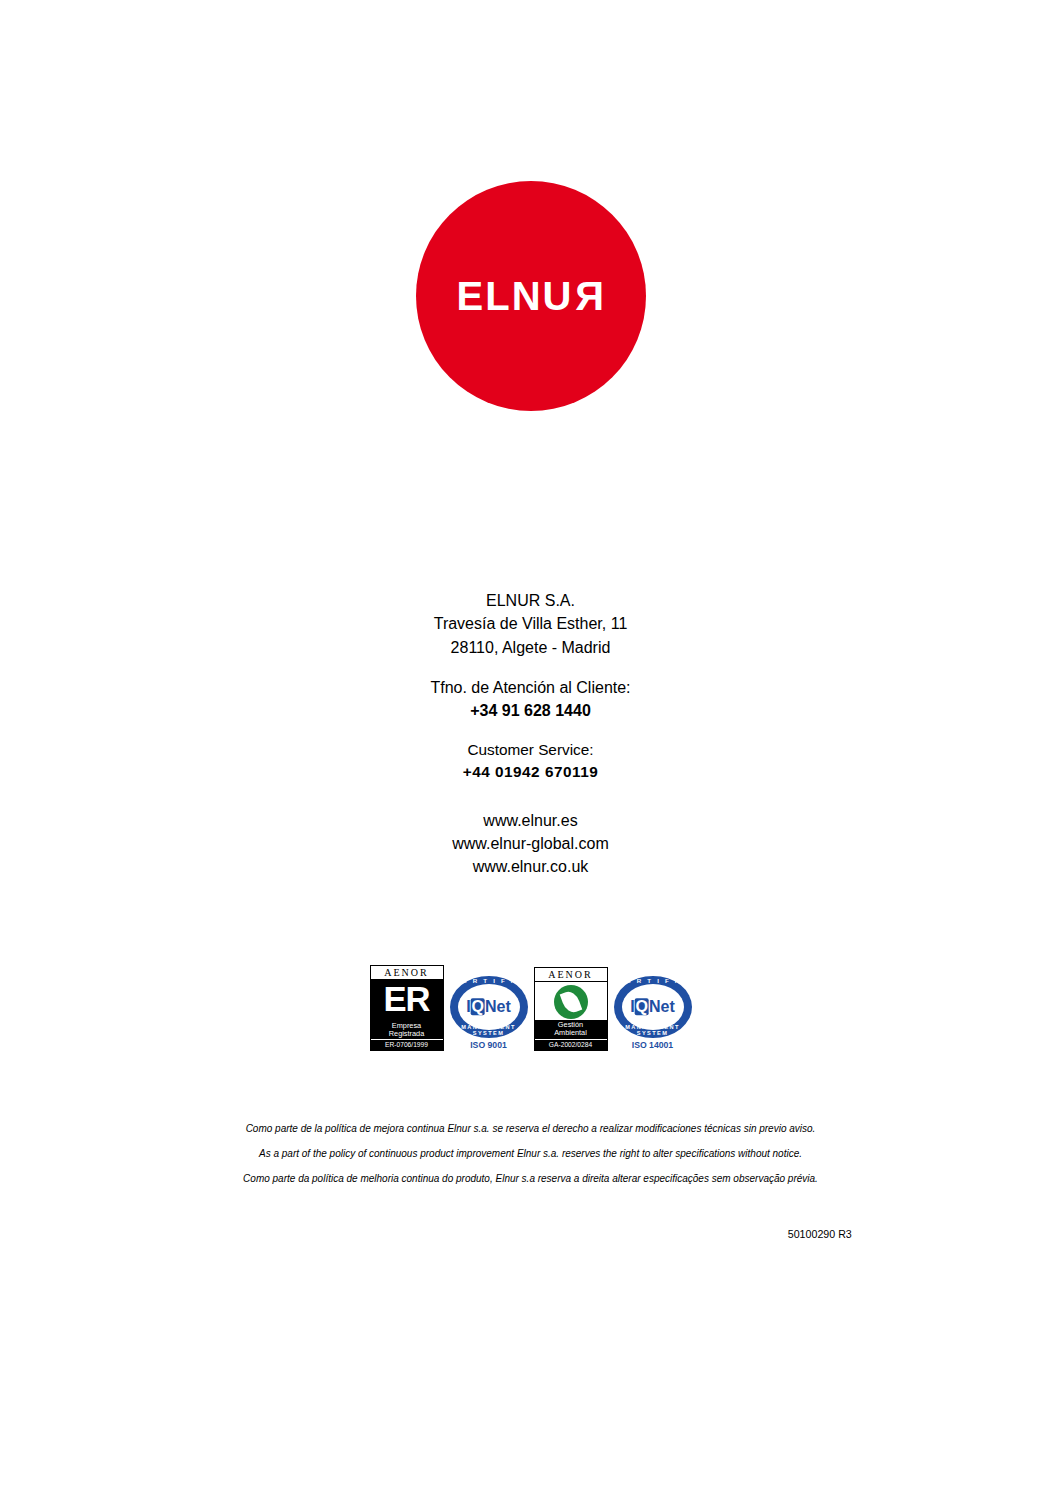ELNUR
ELNUR S.A.
Travesía de Villa Esther, 11
28110, Algete - Madrid
Tfno. de Atención al Cliente:
+34 91 628 1440
Customer Service:
+44 01942 670119
www.elnur.es
www.elnur-global.com
www.elnur.co.uk
AENOR
ER
Empresa
Registrada
ER-0706/1999
C E R T I F I E D
IQNet
MANAGEMENT SYSTEM
ISO 9001
AENOR
Gestión
Ambiental
GA-2002/0284
C E R T I F I E D
IQNet
MANAGEMENT SYSTEM
ISO 14001
Como parte de la política de mejora continua Elnur s.a. se reserva el derecho a realizar modificaciones técnicas sin previo aviso.
As a part of the policy of continuous product improvement Elnur s.a. reserves the right to alter specifications without notice.
Como parte da política de melhoria continua do produto, Elnur s.a reserva a direita alterar especificações sem observação prévia.
50100290 R3